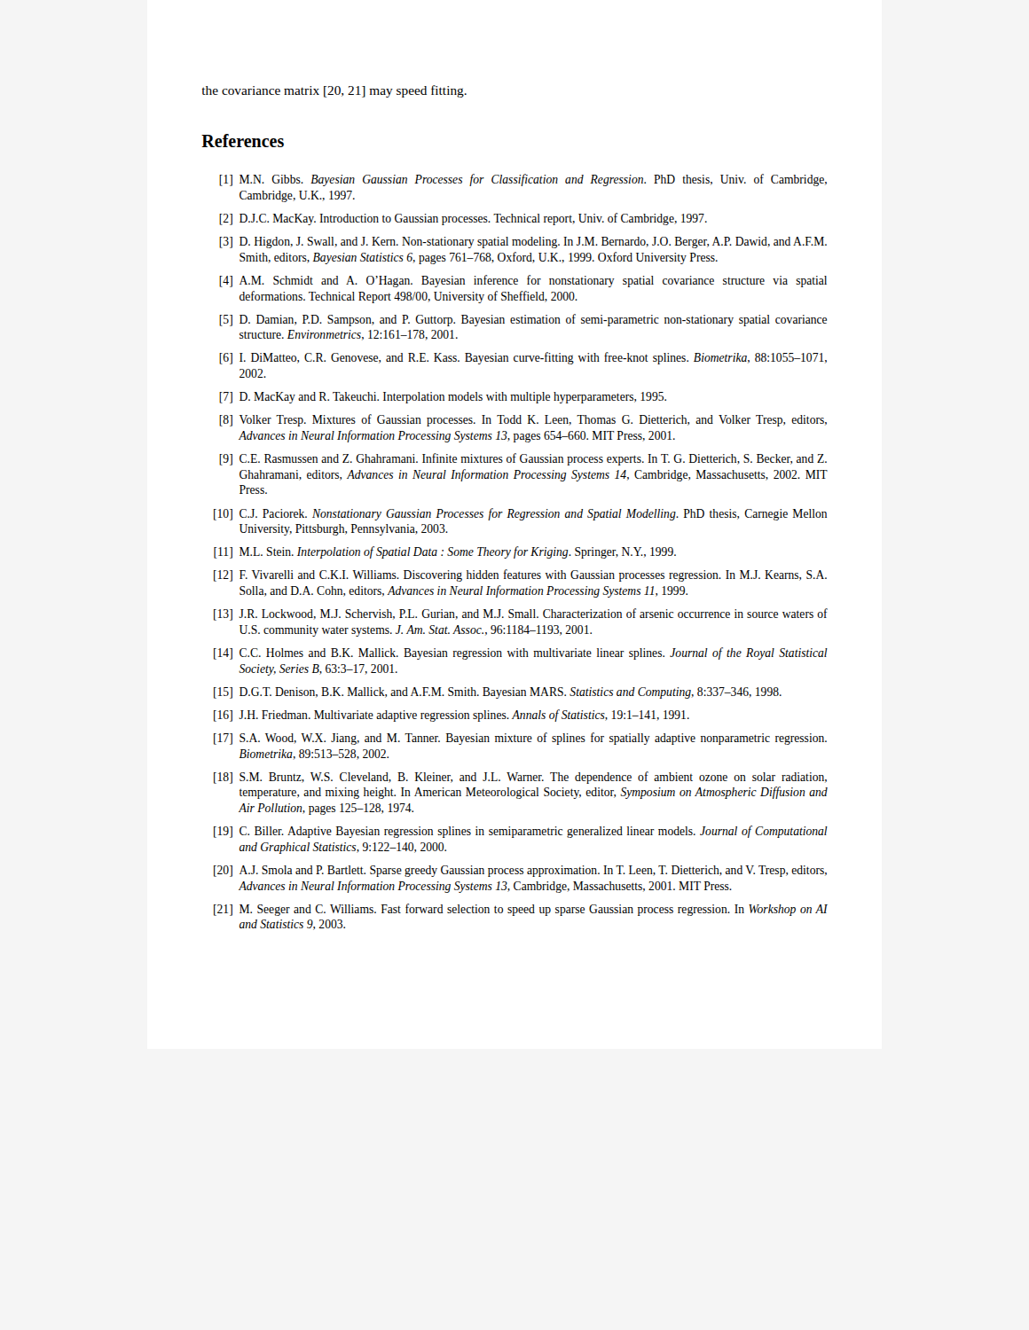the covariance matrix [20, 21] may speed fitting.
References
M.N. Gibbs. Bayesian Gaussian Processes for Classification and Regression. PhD thesis, Univ. of Cambridge, Cambridge, U.K., 1997.
D.J.C. MacKay. Introduction to Gaussian processes. Technical report, Univ. of Cambridge, 1997.
D. Higdon, J. Swall, and J. Kern. Non-stationary spatial modeling. In J.M. Bernardo, J.O. Berger, A.P. Dawid, and A.F.M. Smith, editors, Bayesian Statistics 6, pages 761–768, Oxford, U.K., 1999. Oxford University Press.
A.M. Schmidt and A. O’Hagan. Bayesian inference for nonstationary spatial covariance structure via spatial deformations. Technical Report 498/00, University of Sheffield, 2000.
D. Damian, P.D. Sampson, and P. Guttorp. Bayesian estimation of semi-parametric non-stationary spatial covariance structure. Environmetrics, 12:161–178, 2001.
I. DiMatteo, C.R. Genovese, and R.E. Kass. Bayesian curve-fitting with free-knot splines. Biometrika, 88:1055–1071, 2002.
D. MacKay and R. Takeuchi. Interpolation models with multiple hyperparameters, 1995.
Volker Tresp. Mixtures of Gaussian processes. In Todd K. Leen, Thomas G. Dietterich, and Volker Tresp, editors, Advances in Neural Information Processing Systems 13, pages 654–660. MIT Press, 2001.
C.E. Rasmussen and Z. Ghahramani. Infinite mixtures of Gaussian process experts. In T. G. Dietterich, S. Becker, and Z. Ghahramani, editors, Advances in Neural Information Processing Systems 14, Cambridge, Massachusetts, 2002. MIT Press.
C.J. Paciorek. Nonstationary Gaussian Processes for Regression and Spatial Modelling. PhD thesis, Carnegie Mellon University, Pittsburgh, Pennsylvania, 2003.
M.L. Stein. Interpolation of Spatial Data : Some Theory for Kriging. Springer, N.Y., 1999.
F. Vivarelli and C.K.I. Williams. Discovering hidden features with Gaussian processes regression. In M.J. Kearns, S.A. Solla, and D.A. Cohn, editors, Advances in Neural Information Processing Systems 11, 1999.
J.R. Lockwood, M.J. Schervish, P.L. Gurian, and M.J. Small. Characterization of arsenic occurrence in source waters of U.S. community water systems. J. Am. Stat. Assoc., 96:1184–1193, 2001.
C.C. Holmes and B.K. Mallick. Bayesian regression with multivariate linear splines. Journal of the Royal Statistical Society, Series B, 63:3–17, 2001.
D.G.T. Denison, B.K. Mallick, and A.F.M. Smith. Bayesian MARS. Statistics and Computing, 8:337–346, 1998.
J.H. Friedman. Multivariate adaptive regression splines. Annals of Statistics, 19:1–141, 1991.
S.A. Wood, W.X. Jiang, and M. Tanner. Bayesian mixture of splines for spatially adaptive nonparametric regression. Biometrika, 89:513–528, 2002.
S.M. Bruntz, W.S. Cleveland, B. Kleiner, and J.L. Warner. The dependence of ambient ozone on solar radiation, temperature, and mixing height. In American Meteorological Society, editor, Symposium on Atmospheric Diffusion and Air Pollution, pages 125–128, 1974.
C. Biller. Adaptive Bayesian regression splines in semiparametric generalized linear models. Journal of Computational and Graphical Statistics, 9:122–140, 2000.
A.J. Smola and P. Bartlett. Sparse greedy Gaussian process approximation. In T. Leen, T. Dietterich, and V. Tresp, editors, Advances in Neural Information Processing Systems 13, Cambridge, Massachusetts, 2001. MIT Press.
M. Seeger and C. Williams. Fast forward selection to speed up sparse Gaussian process regression. In Workshop on AI and Statistics 9, 2003.